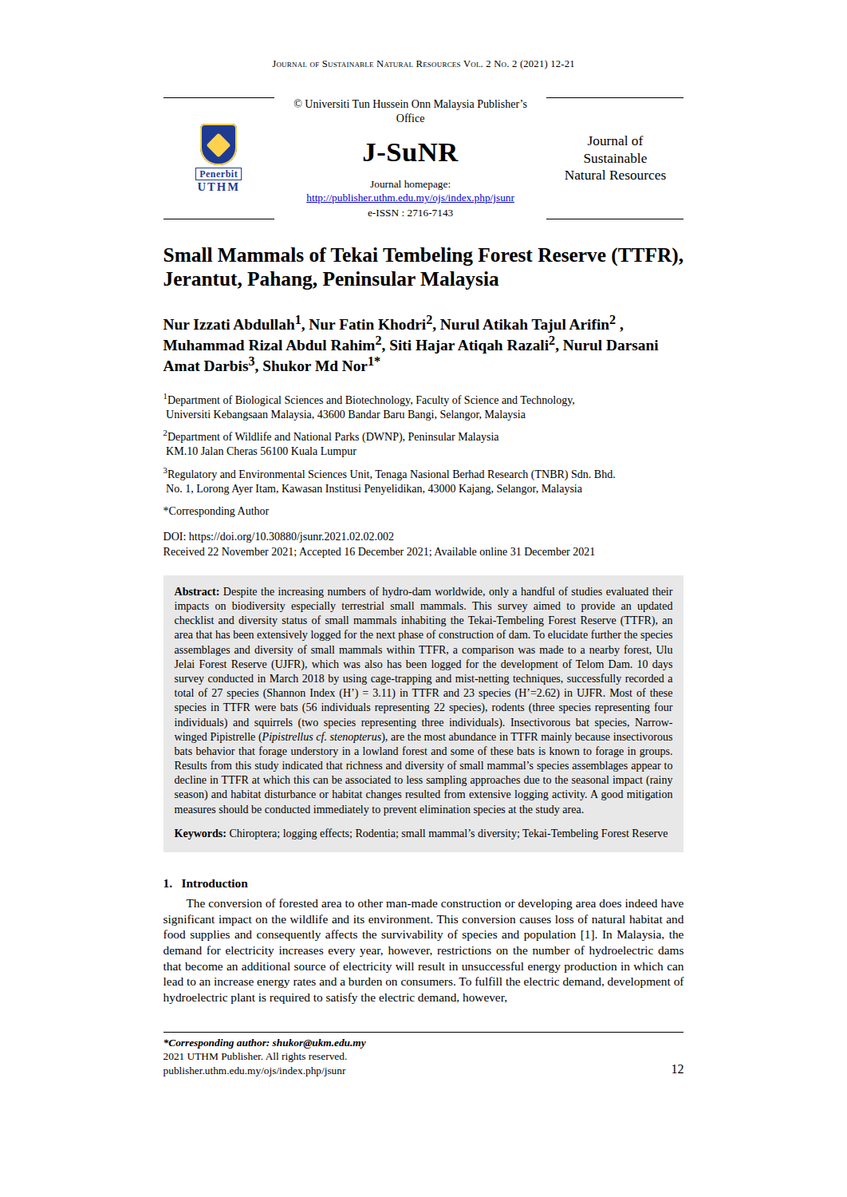Journal of Sustainable Natural Resources Vol. 2 No. 2 (2021) 12-21
Penerbit
UTHM
© Universiti Tun Hussein Onn Malaysia Publisher’s Office
J-SuNR
Journal homepage: http://publisher.uthm.edu.my/ojs/index.php/jsunr
e-ISSN : 2716-7143
Journal of
Sustainable
Natural Resources
Small Mammals of Tekai Tembeling Forest Reserve (TTFR), Jerantut, Pahang, Peninsular Malaysia
Nur Izzati Abdullah1, Nur Fatin Khodri2, Nurul Atikah Tajul Arifin2 , Muhammad Rizal Abdul Rahim2, Siti Hajar Atiqah Razali2, Nurul Darsani Amat Darbis3, Shukor Md Nor1*
1Department of Biological Sciences and Biotechnology, Faculty of Science and Technology,
Universiti Kebangsaan Malaysia, 43600 Bandar Baru Bangi, Selangor, Malaysia
2Department of Wildlife and National Parks (DWNP), Peninsular Malaysia
KM.10 Jalan Cheras 56100 Kuala Lumpur
3Regulatory and Environmental Sciences Unit, Tenaga Nasional Berhad Research (TNBR) Sdn. Bhd.
No. 1, Lorong Ayer Itam, Kawasan Institusi Penyelidikan, 43000 Kajang, Selangor, Malaysia
*Corresponding Author
DOI: https://doi.org/10.30880/jsunr.2021.02.02.002
Received 22 November 2021; Accepted 16 December 2021; Available online 31 December 2021
Abstract: Despite the increasing numbers of hydro-dam worldwide, only a handful of studies evaluated their impacts on biodiversity especially terrestrial small mammals. This survey aimed to provide an updated checklist and diversity status of small mammals inhabiting the Tekai-Tembeling Forest Reserve (TTFR), an area that has been extensively logged for the next phase of construction of dam. To elucidate further the species assemblages and diversity of small mammals within TTFR, a comparison was made to a nearby forest, Ulu Jelai Forest Reserve (UJFR), which was also has been logged for the development of Telom Dam. 10 days survey conducted in March 2018 by using cage-trapping and mist-netting techniques, successfully recorded a total of 27 species (Shannon Index (H’) = 3.11) in TTFR and 23 species (H’=2.62) in UJFR. Most of these species in TTFR were bats (56 individuals representing 22 species), rodents (three species representing four individuals) and squirrels (two species representing three individuals). Insectivorous bat species, Narrow-winged Pipistrelle (Pipistrellus cf. stenopterus), are the most abundance in TTFR mainly because insectivorous bats behavior that forage understory in a lowland forest and some of these bats is known to forage in groups. Results from this study indicated that richness and diversity of small mammal’s species assemblages appear to decline in TTFR at which this can be associated to less sampling approaches due to the seasonal impact (rainy season) and habitat disturbance or habitat changes resulted from extensive logging activity. A good mitigation measures should be conducted immediately to prevent elimination species at the study area.
Keywords: Chiroptera; logging effects; Rodentia; small mammal’s diversity; Tekai-Tembeling Forest Reserve
1. Introduction
The conversion of forested area to other man-made construction or developing area does indeed have significant impact on the wildlife and its environment. This conversion causes loss of natural habitat and food supplies and consequently affects the survivability of species and population [1]. In Malaysia, the demand for electricity increases every year, however, restrictions on the number of hydroelectric dams that become an additional source of electricity will result in unsuccessful energy production in which can lead to an increase energy rates and a burden on consumers. To fulfill the electric demand, development of hydroelectric plant is required to satisfy the electric demand, however,
*Corresponding author: shukor@ukm.edu.my
2021 UTHM Publisher. All rights reserved.
publisher.uthm.edu.my/ojs/index.php/jsunr
12